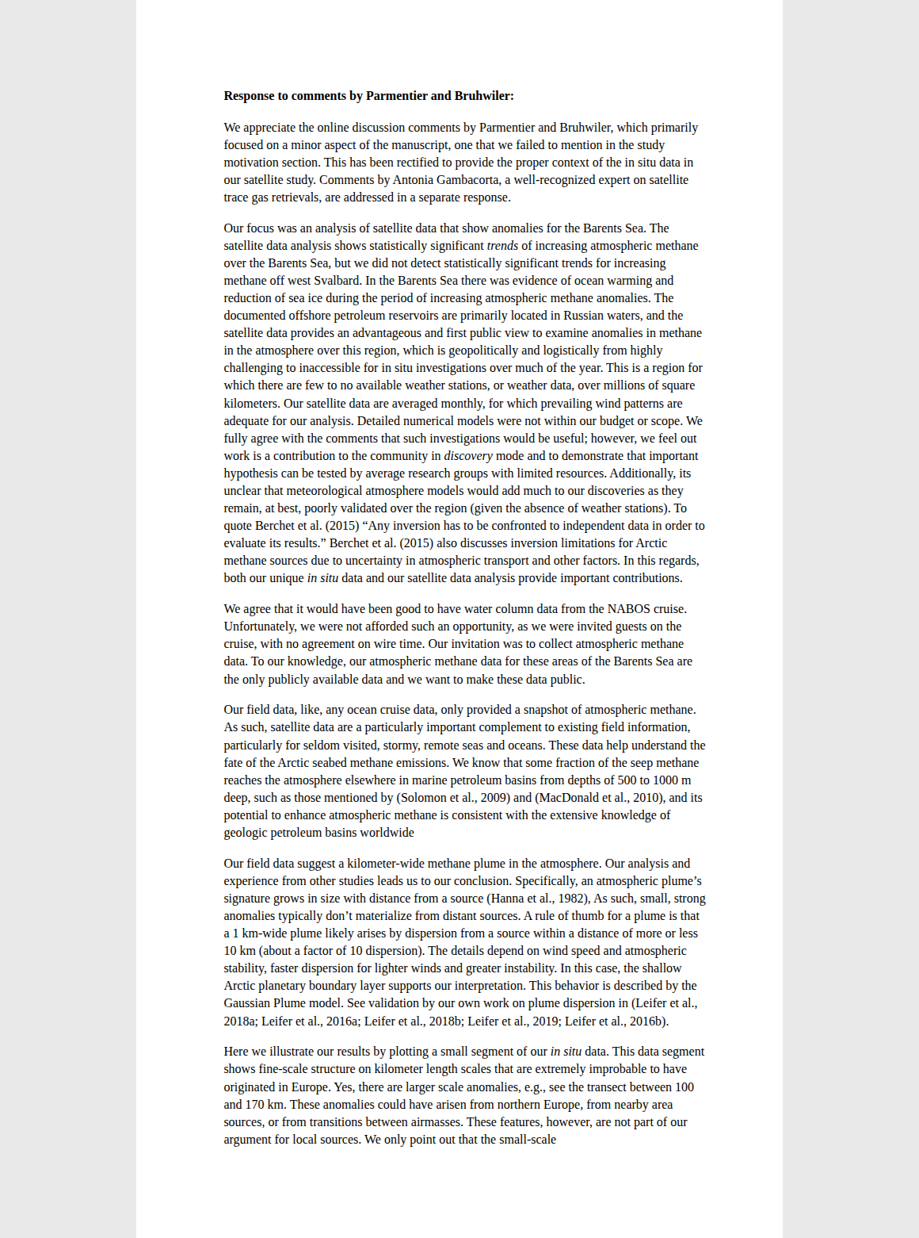Response to comments by Parmentier and Bruhwiler:
We appreciate the online discussion comments by Parmentier and Bruhwiler, which primarily focused on a minor aspect of the manuscript, one that we failed to mention in the study motivation section. This has been rectified to provide the proper context of the in situ data in our satellite study. Comments by Antonia Gambacorta, a well-recognized expert on satellite trace gas retrievals, are addressed in a separate response.
Our focus was an analysis of satellite data that show anomalies for the Barents Sea. The satellite data analysis shows statistically significant trends of increasing atmospheric methane over the Barents Sea, but we did not detect statistically significant trends for increasing methane off west Svalbard. In the Barents Sea there was evidence of ocean warming and reduction of sea ice during the period of increasing atmospheric methane anomalies. The documented offshore petroleum reservoirs are primarily located in Russian waters, and the satellite data provides an advantageous and first public view to examine anomalies in methane in the atmosphere over this region, which is geopolitically and logistically from highly challenging to inaccessible for in situ investigations over much of the year. This is a region for which there are few to no available weather stations, or weather data, over millions of square kilometers. Our satellite data are averaged monthly, for which prevailing wind patterns are adequate for our analysis. Detailed numerical models were not within our budget or scope. We fully agree with the comments that such investigations would be useful; however, we feel out work is a contribution to the community in discovery mode and to demonstrate that important hypothesis can be tested by average research groups with limited resources. Additionally, its unclear that meteorological atmosphere models would add much to our discoveries as they remain, at best, poorly validated over the region (given the absence of weather stations). To quote Berchet et al. (2015) “Any inversion has to be confronted to independent data in order to evaluate its results.” Berchet et al. (2015) also discusses inversion limitations for Arctic methane sources due to uncertainty in atmospheric transport and other factors. In this regards, both our unique in situ data and our satellite data analysis provide important contributions.
We agree that it would have been good to have water column data from the NABOS cruise. Unfortunately, we were not afforded such an opportunity, as we were invited guests on the cruise, with no agreement on wire time. Our invitation was to collect atmospheric methane data. To our knowledge, our atmospheric methane data for these areas of the Barents Sea are the only publicly available data and we want to make these data public.
Our field data, like, any ocean cruise data, only provided a snapshot of atmospheric methane. As such, satellite data are a particularly important complement to existing field information, particularly for seldom visited, stormy, remote seas and oceans. These data help understand the fate of the Arctic seabed methane emissions. We know that some fraction of the seep methane reaches the atmosphere elsewhere in marine petroleum basins from depths of 500 to 1000 m deep, such as those mentioned by (Solomon et al., 2009) and (MacDonald et al., 2010), and its potential to enhance atmospheric methane is consistent with the extensive knowledge of geologic petroleum basins worldwide
Our field data suggest a kilometer-wide methane plume in the atmosphere. Our analysis and experience from other studies leads us to our conclusion. Specifically, an atmospheric plume’s signature grows in size with distance from a source (Hanna et al., 1982), As such, small, strong anomalies typically don’t materialize from distant sources. A rule of thumb for a plume is that a 1 km-wide plume likely arises by dispersion from a source within a distance of more or less 10 km (about a factor of 10 dispersion). The details depend on wind speed and atmospheric stability, faster dispersion for lighter winds and greater instability. In this case, the shallow Arctic planetary boundary layer supports our interpretation. This behavior is described by the Gaussian Plume model. See validation by our own work on plume dispersion in (Leifer et al., 2018a; Leifer et al., 2016a; Leifer et al., 2018b; Leifer et al., 2019; Leifer et al., 2016b).
Here we illustrate our results by plotting a small segment of our in situ data. This data segment shows fine-scale structure on kilometer length scales that are extremely improbable to have originated in Europe. Yes, there are larger scale anomalies, e.g., see the transect between 100 and 170 km. These anomalies could have arisen from northern Europe, from nearby area sources, or from transitions between airmasses. These features, however, are not part of our argument for local sources. We only point out that the small-scale